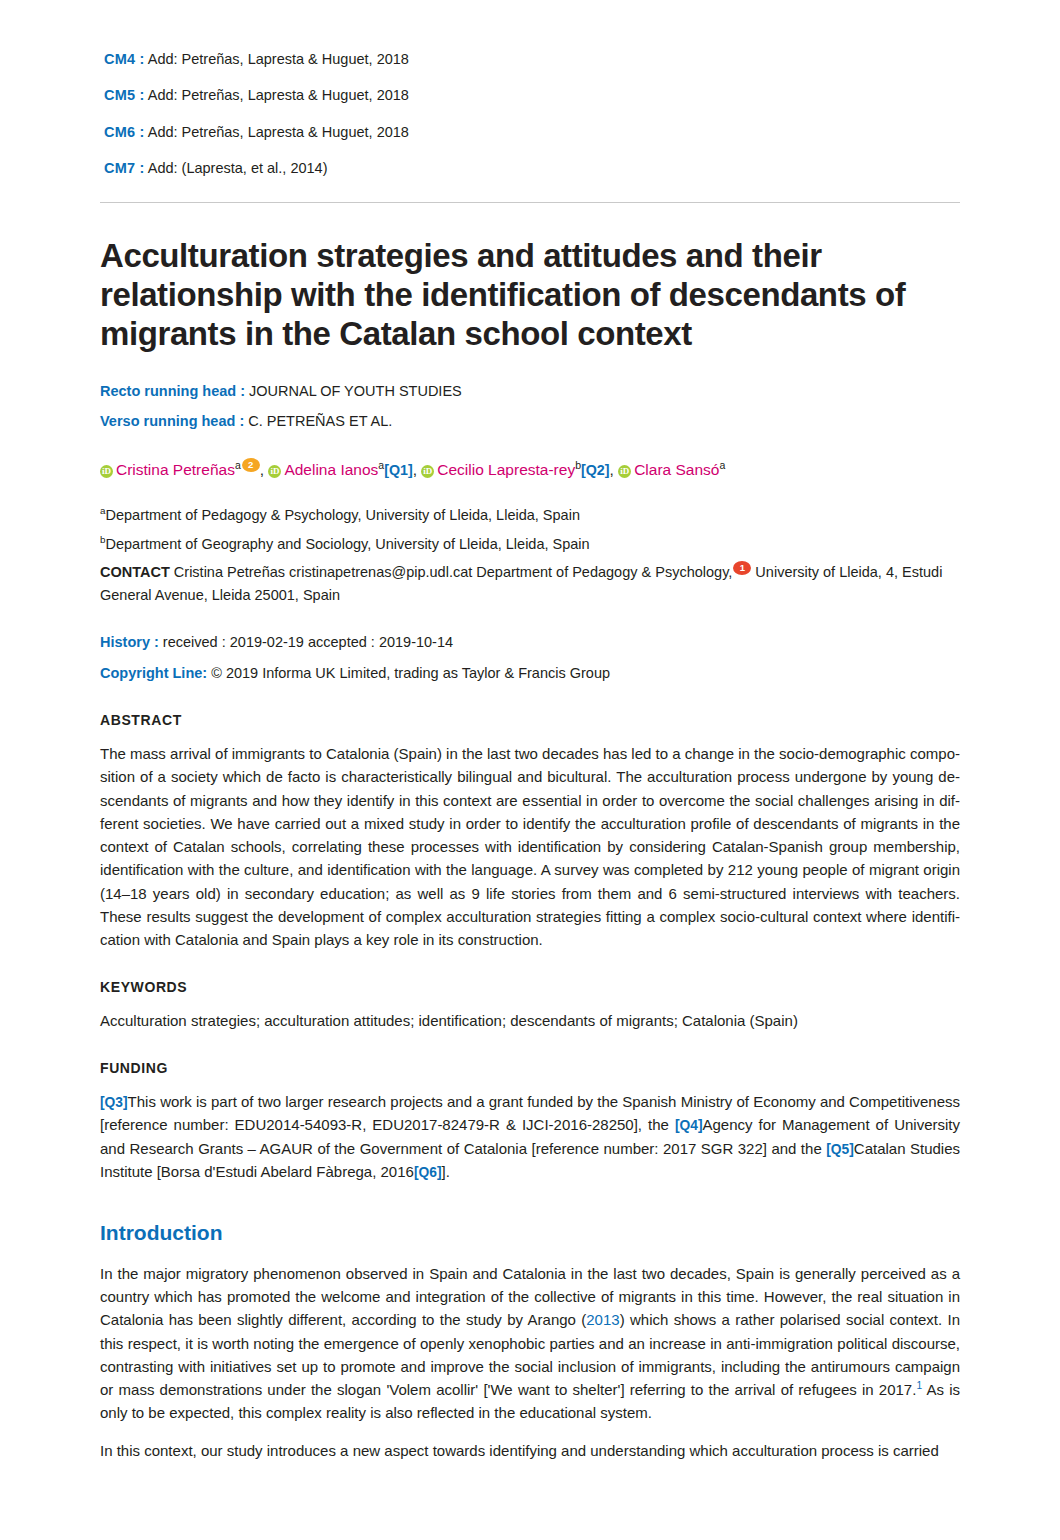CM4 : Add: Petreñas, Lapresta & Huguet, 2018
CM5 : Add: Petreñas, Lapresta & Huguet, 2018
CM6 : Add: Petreñas, Lapresta & Huguet, 2018
CM7 : Add: (Lapresta, et al., 2014)
Acculturation strategies and attitudes and their relationship with the identification of descendants of migrants in the Catalan school context
Recto running head : JOURNAL OF YOUTH STUDIES
Verso running head : C. PETREÑAS ET AL.
iD Cristina Petreñasa2, iD Adelina Ianosa[Q1], iD Cecilio Lapresta-reyb[Q2], iD Clara Sansóa
aDepartment of Pedagogy & Psychology, University of Lleida, Lleida, Spain
bDepartment of Geography and Sociology, University of Lleida, Lleida, Spain
CONTACT Cristina Petreñas cristinapetrenas@pip.udl.cat Department of Pedagogy & Psychology,1 University of Lleida, 4, Estudi General Avenue, Lleida 25001, Spain
History : received : 2019-02-19 accepted : 2019-10-14
Copyright Line: © 2019 Informa UK Limited, trading as Taylor & Francis Group
Abstract
The mass arrival of immigrants to Catalonia (Spain) in the last two decades has led to a change in the socio-demographic composition of a society which de facto is characteristically bilingual and bicultural. The acculturation process undergone by young descendants of migrants and how they identify in this context are essential in order to overcome the social challenges arising in different societies. We have carried out a mixed study in order to identify the acculturation profile of descendants of migrants in the context of Catalan schools, correlating these processes with identification by considering Catalan-Spanish group membership, identification with the culture, and identification with the language. A survey was completed by 212 young people of migrant origin (14–18 years old) in secondary education; as well as 9 life stories from them and 6 semi-structured interviews with teachers. These results suggest the development of complex acculturation strategies fitting a complex socio-cultural context where identification with Catalonia and Spain plays a key role in its construction.
Keywords
Acculturation strategies; acculturation attitudes; identification; descendants of migrants; Catalonia (Spain)
Funding
[Q3] This work is part of two larger research projects and a grant funded by the Spanish Ministry of Economy and Competitiveness [reference number: EDU2014-54093-R, EDU2017-82479-R & IJCI-2016-28250], the [Q4] Agency for Management of University and Research Grants – AGAUR of the Government of Catalonia [reference number: 2017 SGR 322] and the [Q5] Catalan Studies Institute [Borsa d'Estudi Abelard Fàbrega, 2016[Q6]].
Introduction
In the major migratory phenomenon observed in Spain and Catalonia in the last two decades, Spain is generally perceived as a country which has promoted the welcome and integration of the collective of migrants in this time. However, the real situation in Catalonia has been slightly different, according to the study by Arango (2013) which shows a rather polarised social context. In this respect, it is worth noting the emergence of openly xenophobic parties and an increase in anti-immigration political discourse, contrasting with initiatives set up to promote and improve the social inclusion of immigrants, including the antirumours campaign or mass demonstrations under the slogan 'Volem acollir' ['We want to shelter'] referring to the arrival of refugees in 2017.1 As is only to be expected, this complex reality is also reflected in the educational system.
In this context, our study introduces a new aspect towards identifying and understanding which acculturation process is carried